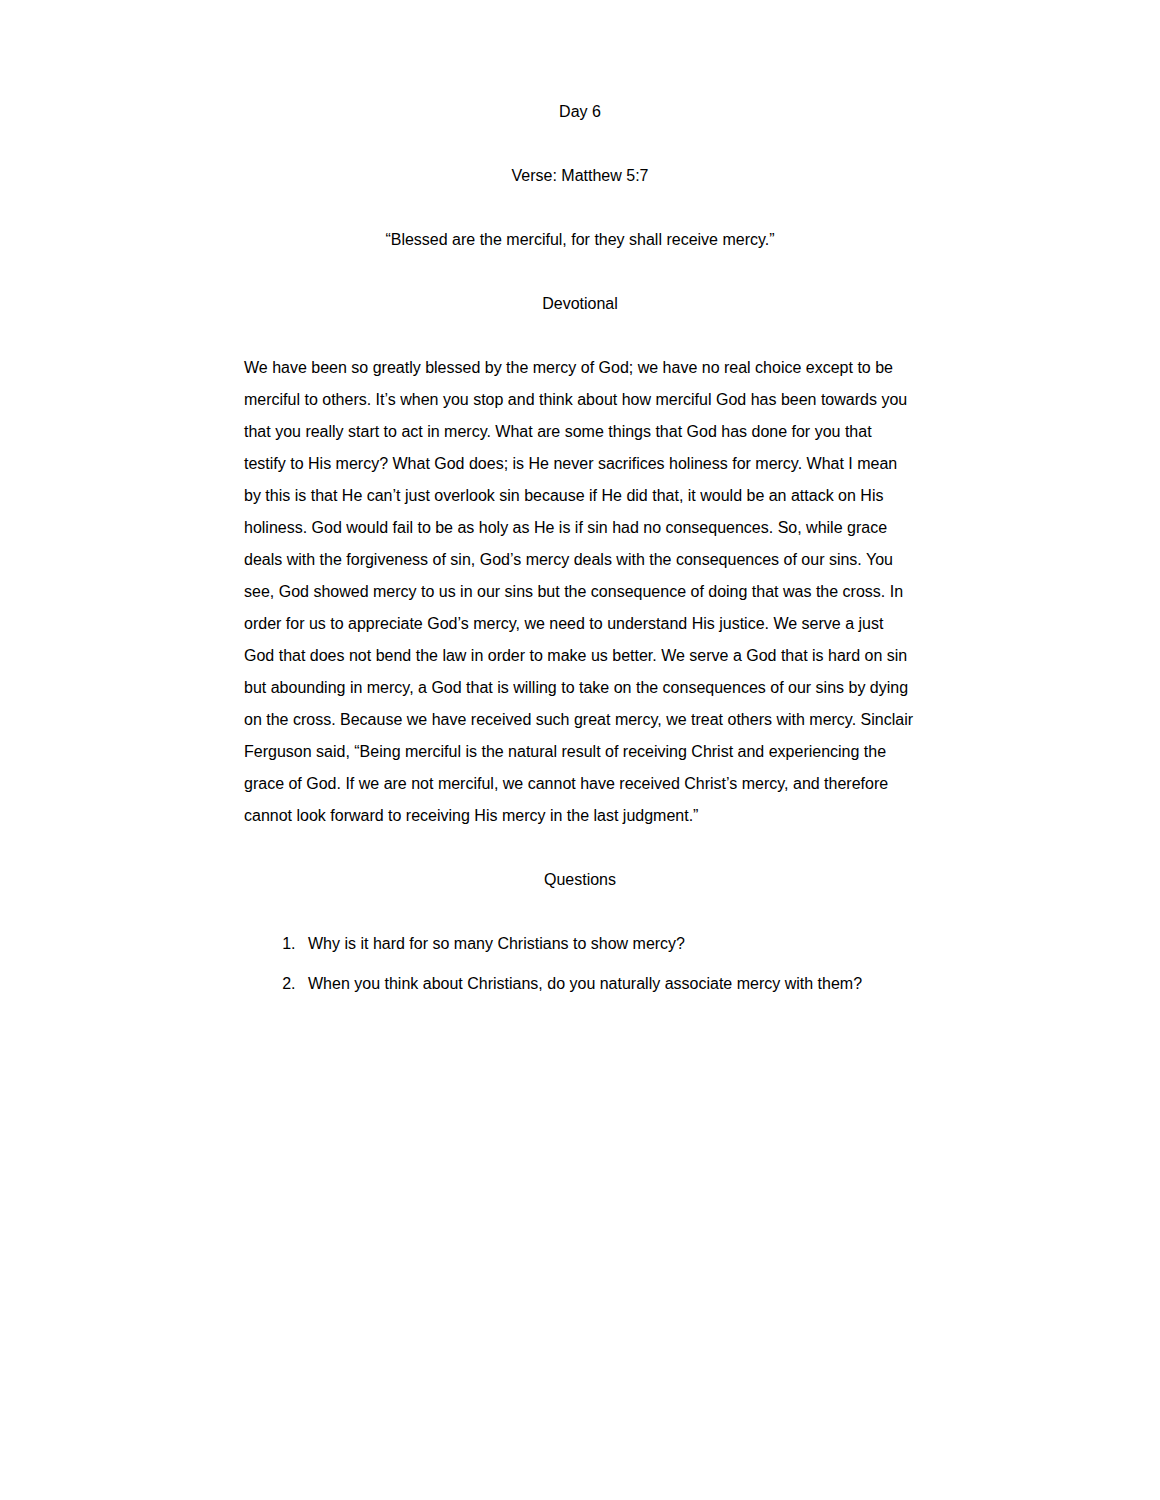Day 6
Verse: Matthew 5:7
“Blessed are the merciful, for they shall receive mercy.”
Devotional
We have been so greatly blessed by the mercy of God; we have no real choice except to be merciful to others. It’s when you stop and think about how merciful God has been towards you that you really start to act in mercy. What are some things that God has done for you that testify to His mercy? What God does; is He never sacrifices holiness for mercy. What I mean by this is that He can’t just overlook sin because if He did that, it would be an attack on His holiness. God would fail to be as holy as He is if sin had no consequences. So, while grace deals with the forgiveness of sin, God’s mercy deals with the consequences of our sins. You see, God showed mercy to us in our sins but the consequence of doing that was the cross. In order for us to appreciate God’s mercy, we need to understand His justice. We serve a just God that does not bend the law in order to make us better. We serve a God that is hard on sin but abounding in mercy, a God that is willing to take on the consequences of our sins by dying on the cross. Because we have received such great mercy, we treat others with mercy. Sinclair Ferguson said, “Being merciful is the natural result of receiving Christ and experiencing the grace of God. If we are not merciful, we cannot have received Christ’s mercy, and therefore cannot look forward to receiving His mercy in the last judgment.”
Questions
Why is it hard for so many Christians to show mercy?
When you think about Christians, do you naturally associate mercy with them?